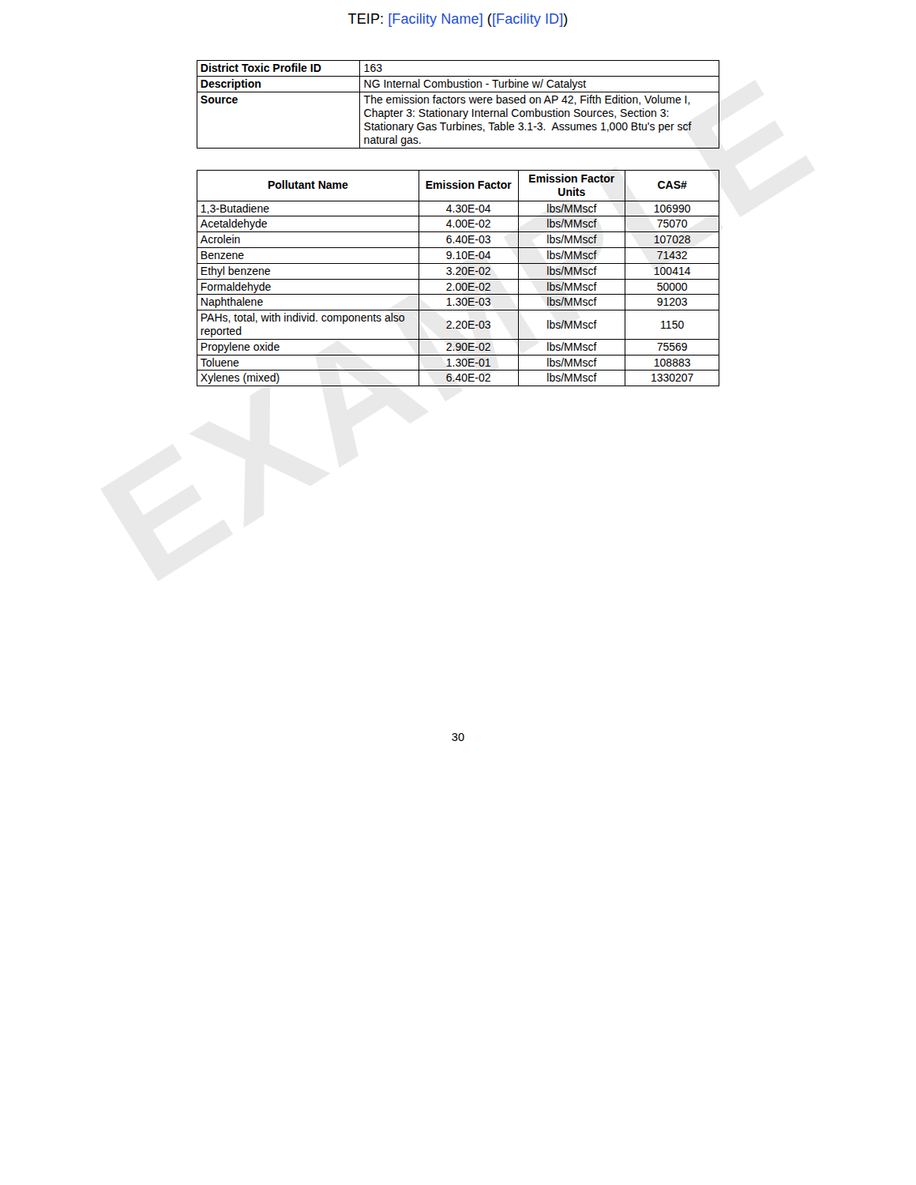EXAMPLE
TEIP: [Facility Name] ([Facility ID])
| District Toxic Profile ID | 163 |
| Description | NG Internal Combustion - Turbine w/ Catalyst |
| Source | The emission factors were based on AP 42, Fifth Edition, Volume I, Chapter 3: Stationary Internal Combustion Sources, Section 3: Stationary Gas Turbines, Table 3.1-3. Assumes 1,000 Btu's per scf natural gas. |
| Pollutant Name | Emission Factor | Emission Factor Units | CAS# |
| --- | --- | --- | --- |
| 1,3-Butadiene | 4.30E-04 | lbs/MMscf | 106990 |
| Acetaldehyde | 4.00E-02 | lbs/MMscf | 75070 |
| Acrolein | 6.40E-03 | lbs/MMscf | 107028 |
| Benzene | 9.10E-04 | lbs/MMscf | 71432 |
| Ethyl benzene | 3.20E-02 | lbs/MMscf | 100414 |
| Formaldehyde | 2.00E-02 | lbs/MMscf | 50000 |
| Naphthalene | 1.30E-03 | lbs/MMscf | 91203 |
| PAHs, total, with individ. components also reported | 2.20E-03 | lbs/MMscf | 1150 |
| Propylene oxide | 2.90E-02 | lbs/MMscf | 75569 |
| Toluene | 1.30E-01 | lbs/MMscf | 108883 |
| Xylenes (mixed) | 6.40E-02 | lbs/MMscf | 1330207 |
30